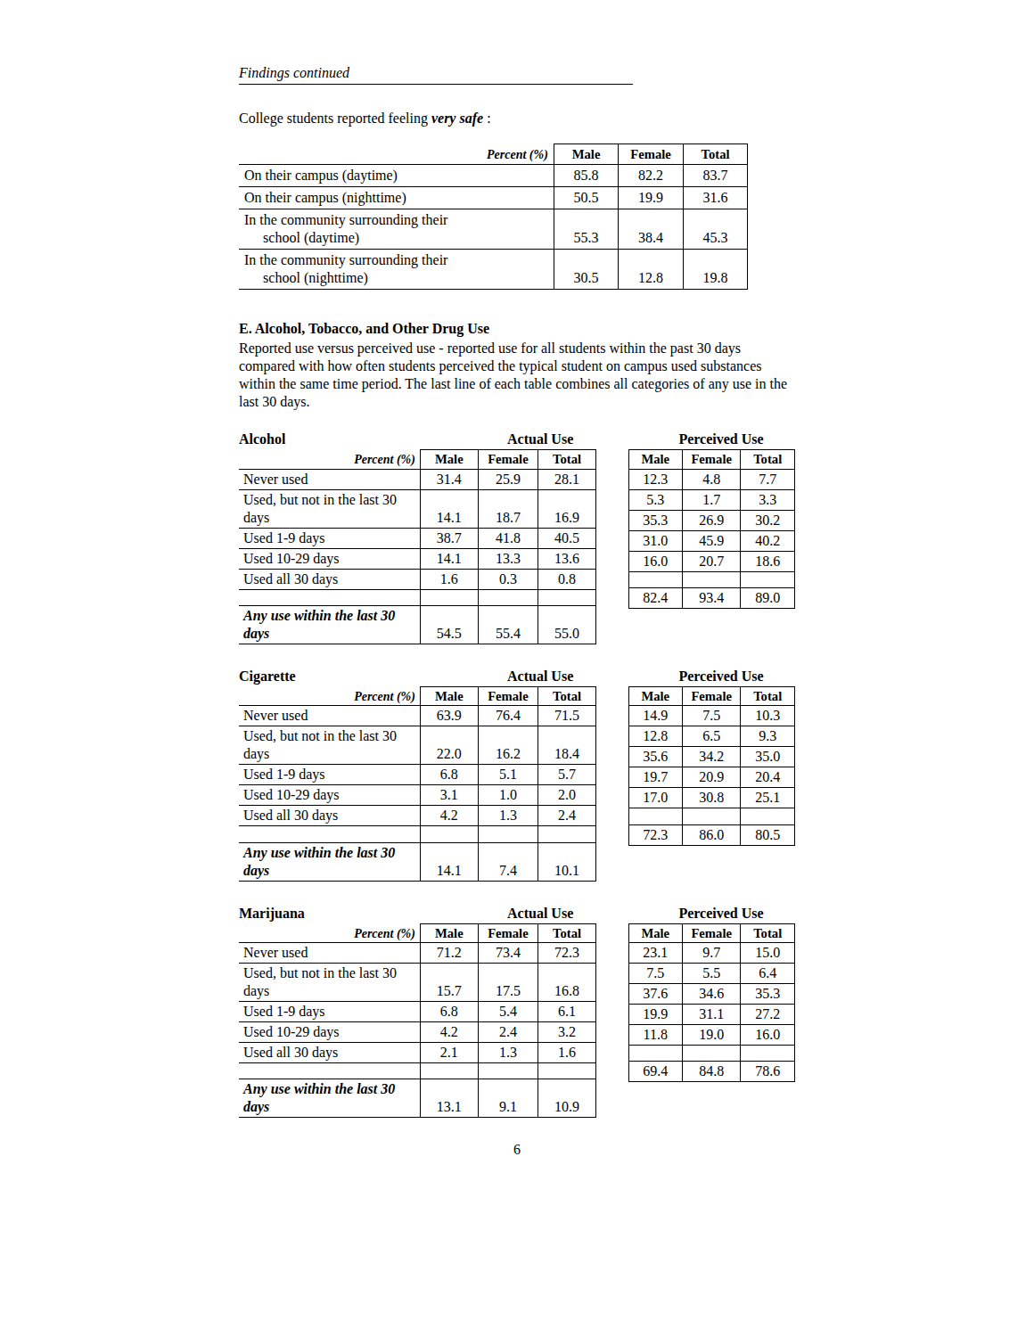Findings continued
College students reported feeling very safe :
| Percent (%) | Male | Female | Total |
| On their campus (daytime) | 85.8 | 82.2 | 83.7 |
| On their campus (nighttime) | 50.5 | 19.9 | 31.6 |
| In the community surrounding their school (daytime) | 55.3 | 38.4 | 45.3 |
| In the community surrounding their school (nighttime) | 30.5 | 12.8 | 19.8 |
E. Alcohol, Tobacco, and Other Drug Use
Reported use versus perceived use - reported use for all students within the past 30 days compared with how often students perceived the typical student on campus used substances within the same time period. The last line of each table combines all categories of any use in the last 30 days.
Alcohol
Actual Use
Perceived Use
| Percent (%) | Male | Female | Total |
| Never used | 31.4 | 25.9 | 28.1 |
| Used, but not in the last 30 days | 14.1 | 18.7 | 16.9 |
| Used 1-9 days | 38.7 | 41.8 | 40.5 |
| Used 10-29 days | 14.1 | 13.3 | 13.6 |
| Used all 30 days | 1.6 | 0.3 | 0.8 |
| Any use within the last 30 days | 54.5 | 55.4 | 55.0 |
| Male | Female | Total |
| --- | --- | --- |
| 12.3 | 4.8 | 7.7 |
| 5.3 | 1.7 | 3.3 |
| 35.3 | 26.9 | 30.2 |
| 31.0 | 45.9 | 40.2 |
| 16.0 | 20.7 | 18.6 |
| 82.4 | 93.4 | 89.0 |
Cigarette
Actual Use
Perceived Use
| Percent (%) | Male | Female | Total |
| Never used | 63.9 | 76.4 | 71.5 |
| Used, but not in the last 30 days | 22.0 | 16.2 | 18.4 |
| Used 1-9 days | 6.8 | 5.1 | 5.7 |
| Used 10-29 days | 3.1 | 1.0 | 2.0 |
| Used all 30 days | 4.2 | 1.3 | 2.4 |
| Any use within the last 30 days | 14.1 | 7.4 | 10.1 |
| Male | Female | Total |
| --- | --- | --- |
| 14.9 | 7.5 | 10.3 |
| 12.8 | 6.5 | 9.3 |
| 35.6 | 34.2 | 35.0 |
| 19.7 | 20.9 | 20.4 |
| 17.0 | 30.8 | 25.1 |
| 72.3 | 86.0 | 80.5 |
Marijuana
Actual Use
Perceived Use
| Percent (%) | Male | Female | Total |
| Never used | 71.2 | 73.4 | 72.3 |
| Used, but not in the last 30 days | 15.7 | 17.5 | 16.8 |
| Used 1-9 days | 6.8 | 5.4 | 6.1 |
| Used 10-29 days | 4.2 | 2.4 | 3.2 |
| Used all 30 days | 2.1 | 1.3 | 1.6 |
| Any use within the last 30 days | 13.1 | 9.1 | 10.9 |
| Male | Female | Total |
| --- | --- | --- |
| 23.1 | 9.7 | 15.0 |
| 7.5 | 5.5 | 6.4 |
| 37.6 | 34.6 | 35.3 |
| 19.9 | 31.1 | 27.2 |
| 11.8 | 19.0 | 16.0 |
| 69.4 | 84.8 | 78.6 |
6